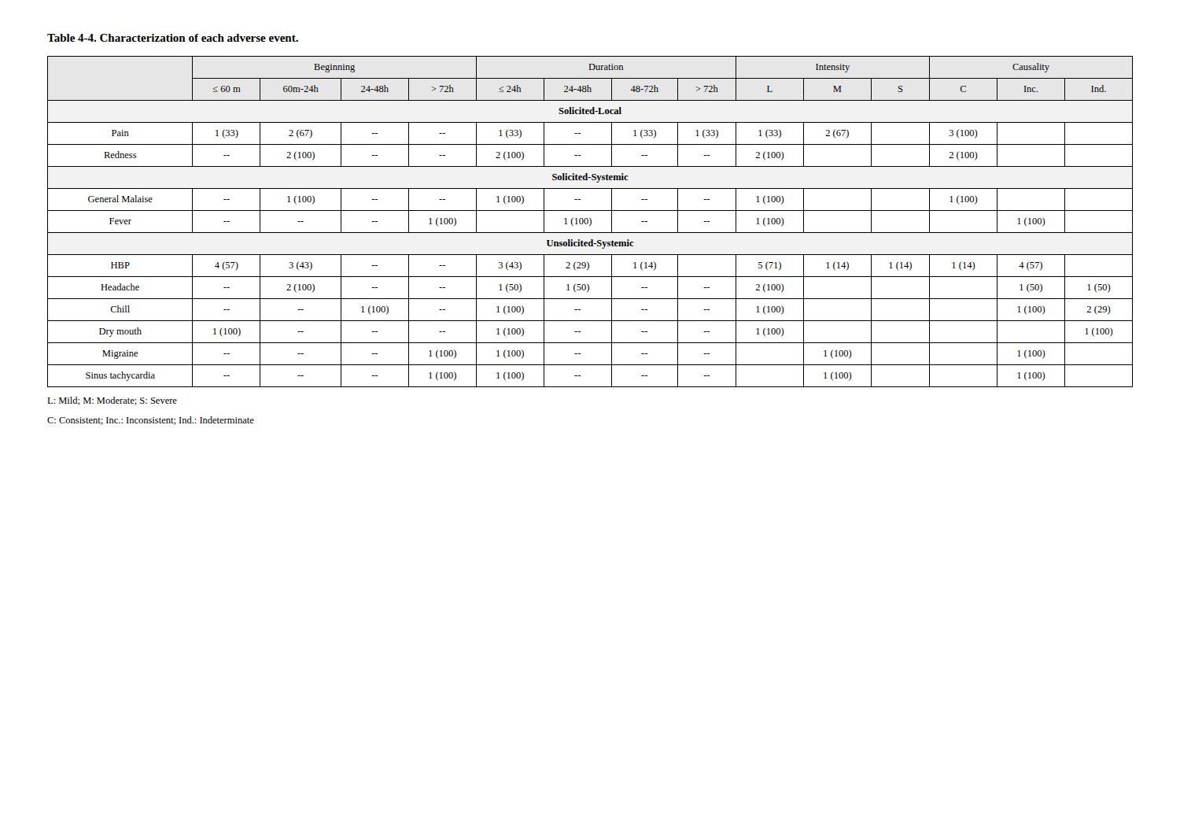Table 4-4. Characterization of each adverse event.
| | Beginning | Duration | Intensity | Causality |
| --- | --- | --- | --- | --- |
| ≤ 60 m | 60m-24h | 24-48h | > 72h | ≤ 24h | 24-48h | 48-72h | > 72h | L | M | S | C | Inc. | Ind. |
| Solicited-Local |
| Pain | 1 (33) | 2 (67) | -- | -- | 1 (33) | -- | 1 (33) | 1 (33) | 1 (33) | 2 (67) | | 3 (100) | | |
| Redness | -- | 2 (100) | -- | -- | 2 (100) | -- | -- | -- | 2 (100) | | | 2 (100) | | |
| Solicited-Systemic |
| General Malaise | -- | 1 (100) | -- | -- | 1 (100) | -- | -- | -- | 1 (100) | | | 1 (100) | | |
| Fever | -- | -- | -- | 1 (100) | | 1 (100) | -- | -- | 1 (100) | | | | 1 (100) | |
| Unsolicited-Systemic |
| HBP | 4 (57) | 3 (43) | -- | -- | 3 (43) | 2 (29) | 1 (14) | | 5 (71) | 1 (14) | 1 (14) | 1 (14) | 4 (57) | |
| Headache | -- | 2 (100) | -- | -- | 1 (50) | 1 (50) | -- | -- | 2 (100) | | | | 1 (50) | 1 (50) |
| Chill | -- | -- | 1 (100) | -- | 1 (100) | -- | -- | -- | 1 (100) | | | | 1 (100) | 2 (29) |
| Dry mouth | 1 (100) | -- | -- | -- | 1 (100) | -- | -- | -- | 1 (100) | | | | | 1 (100) |
| Migraine | -- | -- | -- | 1 (100) | 1 (100) | -- | -- | -- | | 1 (100) | | | 1 (100) | |
| Sinus tachycardia | -- | -- | -- | 1 (100) | 1 (100) | -- | -- | -- | | 1 (100) | | | 1 (100) | |
L: Mild; M: Moderate; S: Severe
C: Consistent; Inc.: Inconsistent; Ind.: Indeterminate